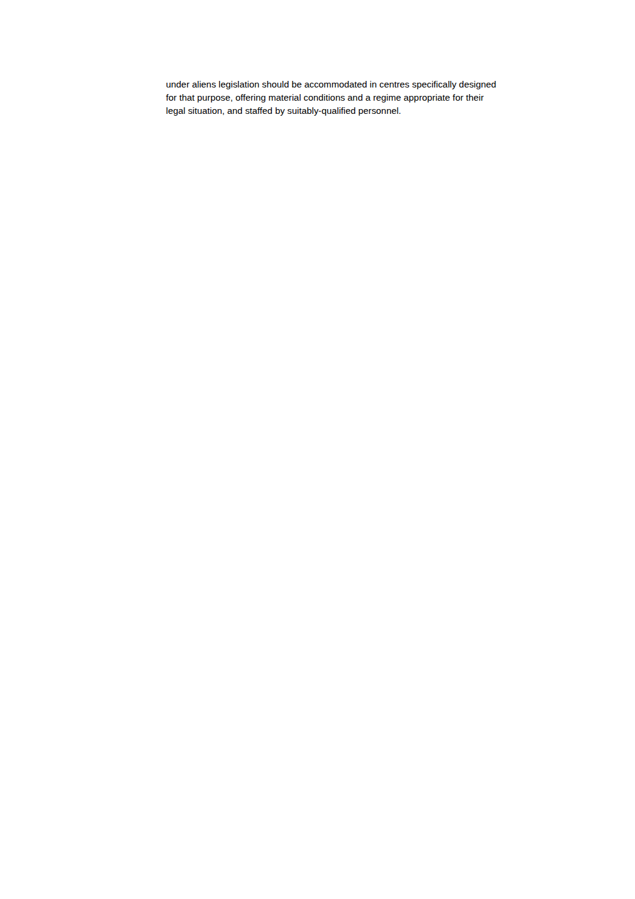under aliens legislation should be accommodated in centres specifically designed for that purpose, offering material conditions and a regime appropriate for their legal situation, and staffed by suitably-qualified personnel.